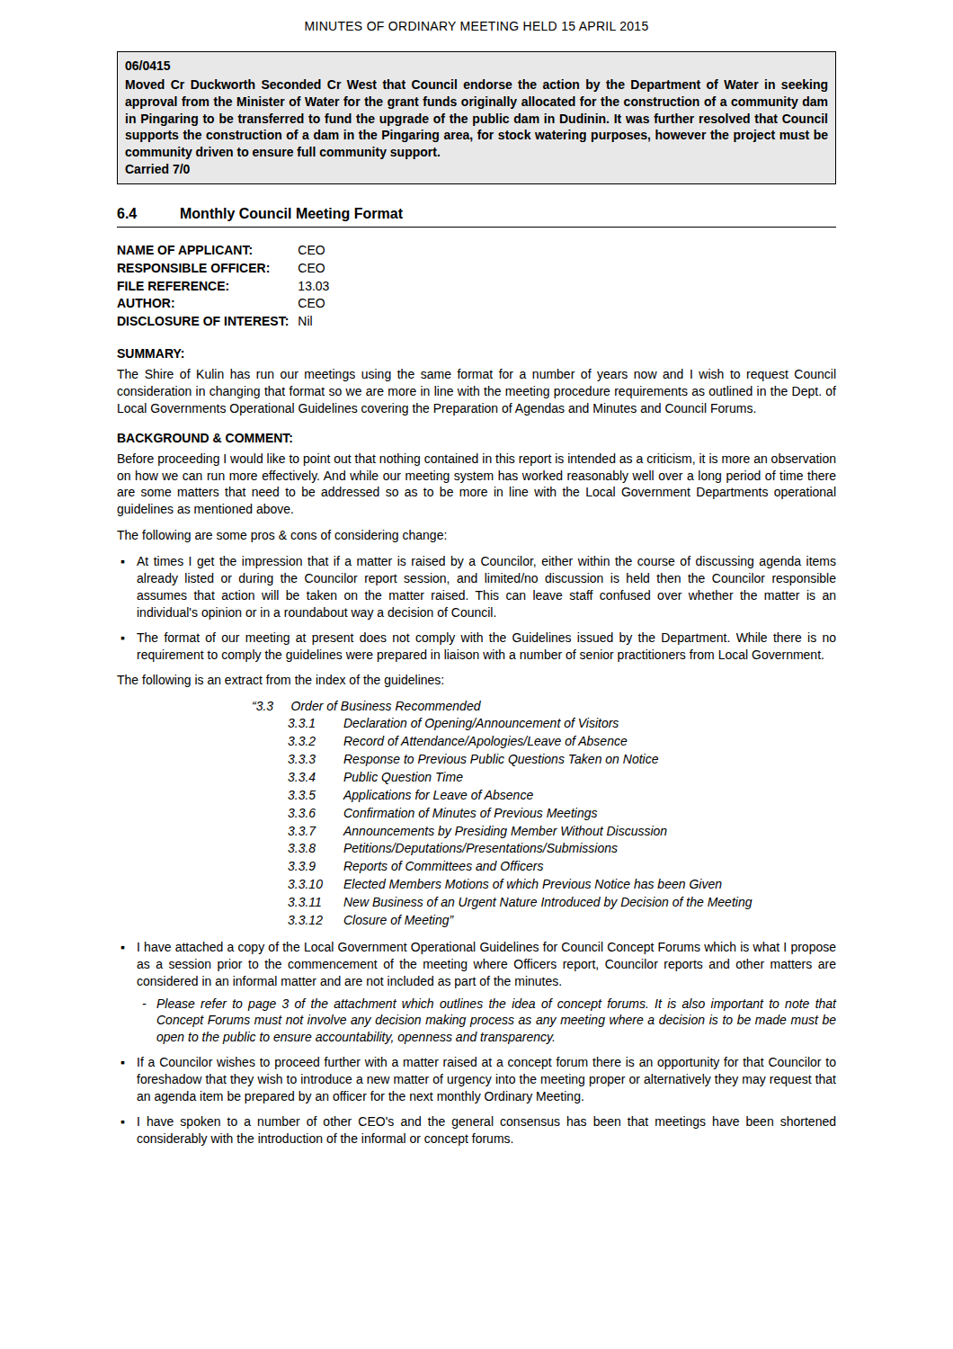MINUTES OF ORDINARY MEETING HELD 15 APRIL 2015
06/0415
Moved Cr Duckworth Seconded Cr West that Council endorse the action by the Department of Water in seeking approval from the Minister of Water for the grant funds originally allocated for the construction of a community dam in Pingaring to be transferred to fund the upgrade of the public dam in Dudinin. It was further resolved that Council supports the construction of a dam in the Pingaring area, for stock watering purposes, however the project must be community driven to ensure full community support.
Carried 7/0
6.4 Monthly Council Meeting Format
| NAME OF APPLICANT: | CEO |
| RESPONSIBLE OFFICER: | CEO |
| FILE REFERENCE: | 13.03 |
| AUTHOR: | CEO |
| DISCLOSURE OF INTEREST: | Nil |
SUMMARY:
The Shire of Kulin has run our meetings using the same format for a number of years now and I wish to request Council consideration in changing that format so we are more in line with the meeting procedure requirements as outlined in the Dept. of Local Governments Operational Guidelines covering the Preparation of Agendas and Minutes and Council Forums.
BACKGROUND & COMMENT:
Before proceeding I would like to point out that nothing contained in this report is intended as a criticism, it is more an observation on how we can run more effectively. And while our meeting system has worked reasonably well over a long period of time there are some matters that need to be addressed so as to be more in line with the Local Government Departments operational guidelines as mentioned above.
The following are some pros & cons of considering change:
At times I get the impression that if a matter is raised by a Councilor, either within the course of discussing agenda items already listed or during the Councilor report session, and limited/no discussion is held then the Councilor responsible assumes that action will be taken on the matter raised. This can leave staff confused over whether the matter is an individual's opinion or in a roundabout way a decision of Council.
The format of our meeting at present does not comply with the Guidelines issued by the Department. While there is no requirement to comply the guidelines were prepared in liaison with a number of senior practitioners from Local Government.
The following is an extract from the index of the guidelines:
“3.3 Order of Business Recommended
| 3.3.1 | Declaration of Opening/Announcement of Visitors |
| 3.3.2 | Record of Attendance/Apologies/Leave of Absence |
| 3.3.3 | Response to Previous Public Questions Taken on Notice |
| 3.3.4 | Public Question Time |
| 3.3.5 | Applications for Leave of Absence |
| 3.3.6 | Confirmation of Minutes of Previous Meetings |
| 3.3.7 | Announcements by Presiding Member Without Discussion |
| 3.3.8 | Petitions/Deputations/Presentations/Submissions |
| 3.3.9 | Reports of Committees and Officers |
| 3.3.10 | Elected Members Motions of which Previous Notice has been Given |
| 3.3.11 | New Business of an Urgent Nature Introduced by Decision of the Meeting |
| 3.3.12 | Closure of Meeting” |
I have attached a copy of the Local Government Operational Guidelines for Council Concept Forums which is what I propose as a session prior to the commencement of the meeting where Officers report, Councilor reports and other matters are considered in an informal matter and are not included as part of the minutes.
Please refer to page 3 of the attachment which outlines the idea of concept forums. It is also important to note that Concept Forums must not involve any decision making process as any meeting where a decision is to be made must be open to the public to ensure accountability, openness and transparency.
If a Councilor wishes to proceed further with a matter raised at a concept forum there is an opportunity for that Councilor to foreshadow that they wish to introduce a new matter of urgency into the meeting proper or alternatively they may request that an agenda item be prepared by an officer for the next monthly Ordinary Meeting.
I have spoken to a number of other CEO's and the general consensus has been that meetings have been shortened considerably with the introduction of the informal or concept forums.